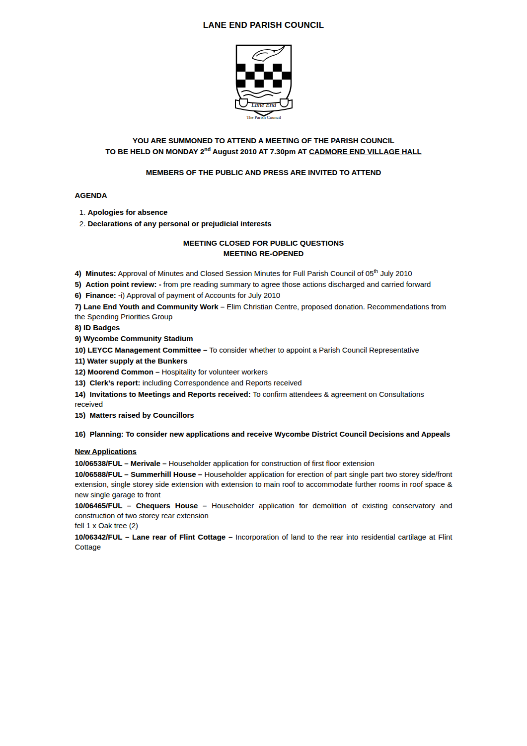LANE END PARISH COUNCIL
Lane End The Parish Council
YOU ARE SUMMONED TO ATTEND A MEETING OF THE PARISH COUNCIL
TO BE HELD ON MONDAY 2nd August 2010 AT 7.30pm AT CADMORE END VILLAGE HALL
MEMBERS OF THE PUBLIC AND PRESS ARE INVITED TO ATTEND
AGENDA
Apologies for absence
Declarations of any personal or prejudicial interests
MEETING CLOSED FOR PUBLIC QUESTIONS
MEETING RE-OPENED
4) Minutes: Approval of Minutes and Closed Session Minutes for Full Parish Council of 05th July 2010
5) Action point review: - from pre reading summary to agree those actions discharged and carried forward
6) Finance: -i) Approval of payment of Accounts for July 2010
7) Lane End Youth and Community Work – Elim Christian Centre, proposed donation. Recommendations from the Spending Priorities Group
8) ID Badges
9) Wycombe Community Stadium
10) LEYCC Management Committee – To consider whether to appoint a Parish Council Representative
11) Water supply at the Bunkers
12) Moorend Common – Hospitality for volunteer workers
13) Clerk’s report: including Correspondence and Reports received
14) Invitations to Meetings and Reports received: To confirm attendees & agreement on Consultations received
15) Matters raised by Councillors
16) Planning: To consider new applications and receive Wycombe District Council Decisions and Appeals
New Applications
10/06538/FUL – Merivale – Householder application for construction of first floor extension
10/06588/FUL – Summerhill House – Householder application for erection of part single part two storey side/front extension, single storey side extension with extension to main roof to accommodate further rooms in roof space & new single garage to front
10/06465/FUL – Chequers House – Householder application for demolition of existing conservatory and construction of two storey rear extension
fell 1 x Oak tree (2)
10/06342/FUL – Lane rear of Flint Cottage – Incorporation of land to the rear into residential cartilage at Flint Cottage